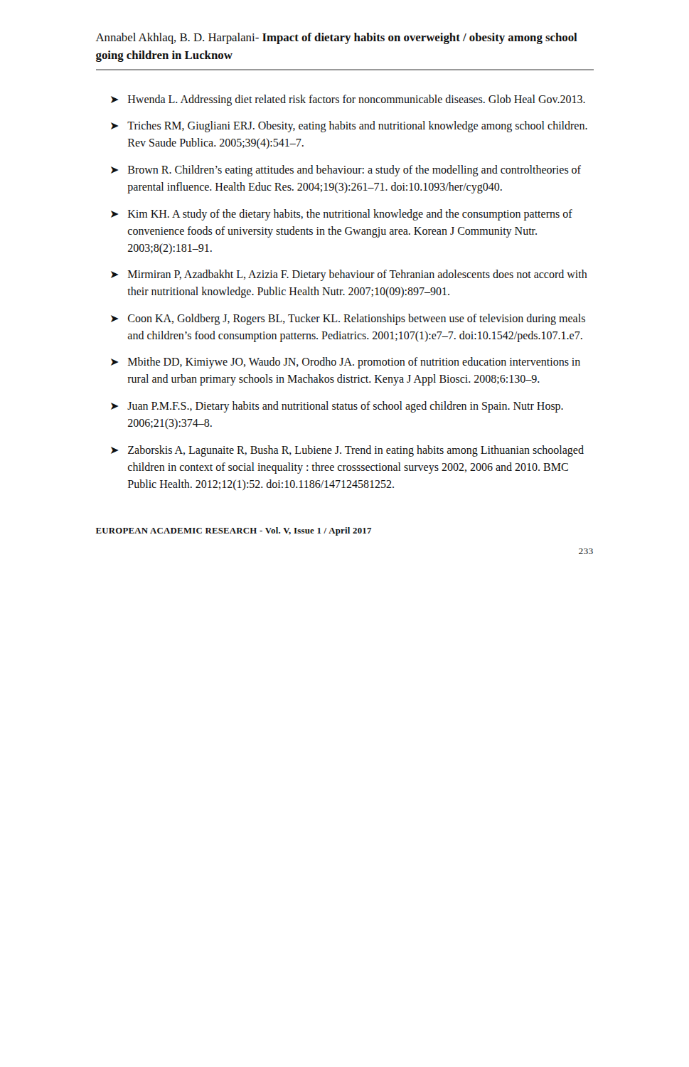Annabel Akhlaq, B. D. Harpalani- Impact of dietary habits on overweight / obesity among school going children in Lucknow
Hwenda L. Addressing diet related risk factors for noncommunicable diseases. Glob Heal Gov.2013.
Triches RM, Giugliani ERJ. Obesity, eating habits and nutritional knowledge among school children. Rev Saude Publica. 2005;39(4):541–7.
Brown R. Children’s eating attitudes and behaviour: a study of the modelling and controltheories of parental influence. Health Educ Res. 2004;19(3):261–71. doi:10.1093/her/cyg040.
Kim KH. A study of the dietary habits, the nutritional knowledge and the consumption patterns of convenience foods of university students in the Gwangju area. Korean J Community Nutr. 2003;8(2):181–91.
Mirmiran P, Azadbakht L, Azizia F. Dietary behaviour of Tehranian adolescents does not accord with their nutritional knowledge. Public Health Nutr. 2007;10(09):897–901.
Coon KA, Goldberg J, Rogers BL, Tucker KL. Relationships between use of television during meals and children’s food consumption patterns. Pediatrics. 2001;107(1):e7–7. doi:10.1542/peds.107.1.e7.
Mbithe DD, Kimiywe JO, Waudo JN, Orodho JA. promotion of nutrition education interventions in rural and urban primary schools in Machakos district. Kenya J Appl Biosci. 2008;6:130–9.
Juan P.M.F.S., Dietary habits and nutritional status of school aged children in Spain. Nutr Hosp. 2006;21(3):374–8.
Zaborskis A, Lagunaite R, Busha R, Lubiene J. Trend in eating habits among Lithuanian schoolaged children in context of social inequality : three crosssectional surveys 2002, 2006 and 2010. BMC Public Health. 2012;12(1):52. doi:10.1186/147124581252.
EUROPEAN ACADEMIC RESEARCH - Vol. V, Issue 1 / April 2017 233